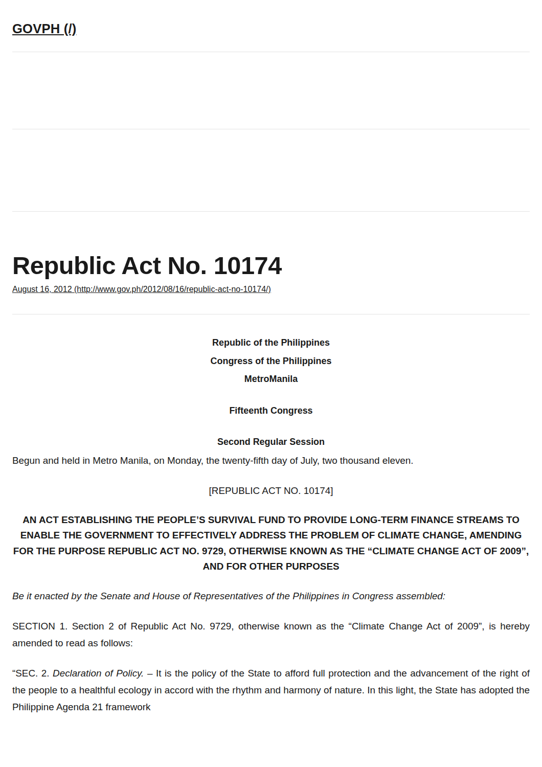GOVPH (/)
Republic Act No. 10174
August 16, 2012 (http://www.gov.ph/2012/08/16/republic-act-no-10174/)
Republic of the Philippines
Congress of the Philippines
MetroManila
Fifteenth Congress
Second Regular Session
Begun and held in Metro Manila, on Monday, the twenty-fifth day of July, two thousand eleven.
[REPUBLIC ACT NO. 10174]
AN ACT ESTABLISHING THE PEOPLE’S SURVIVAL FUND TO PROVIDE LONG-TERM FINANCE STREAMS TO ENABLE THE GOVERNMENT TO EFFECTIVELY ADDRESS THE PROBLEM OF CLIMATE CHANGE, AMENDING FOR THE PURPOSE REPUBLIC ACT NO. 9729, OTHERWISE KNOWN AS THE “CLIMATE CHANGE ACT OF 2009”, AND FOR OTHER PURPOSES
Be it enacted by the Senate and House of Representatives of the Philippines in Congress assembled:
SECTION 1. Section 2 of Republic Act No. 9729, otherwise known as the “Climate Change Act of 2009”, is hereby amended to read as follows:
“SEC. 2. Declaration of Policy. – It is the policy of the State to afford full protection and the advancement of the right of the people to a healthful ecology in accord with the rhythm and harmony of nature. In this light, the State has adopted the Philippine Agenda 21 framework